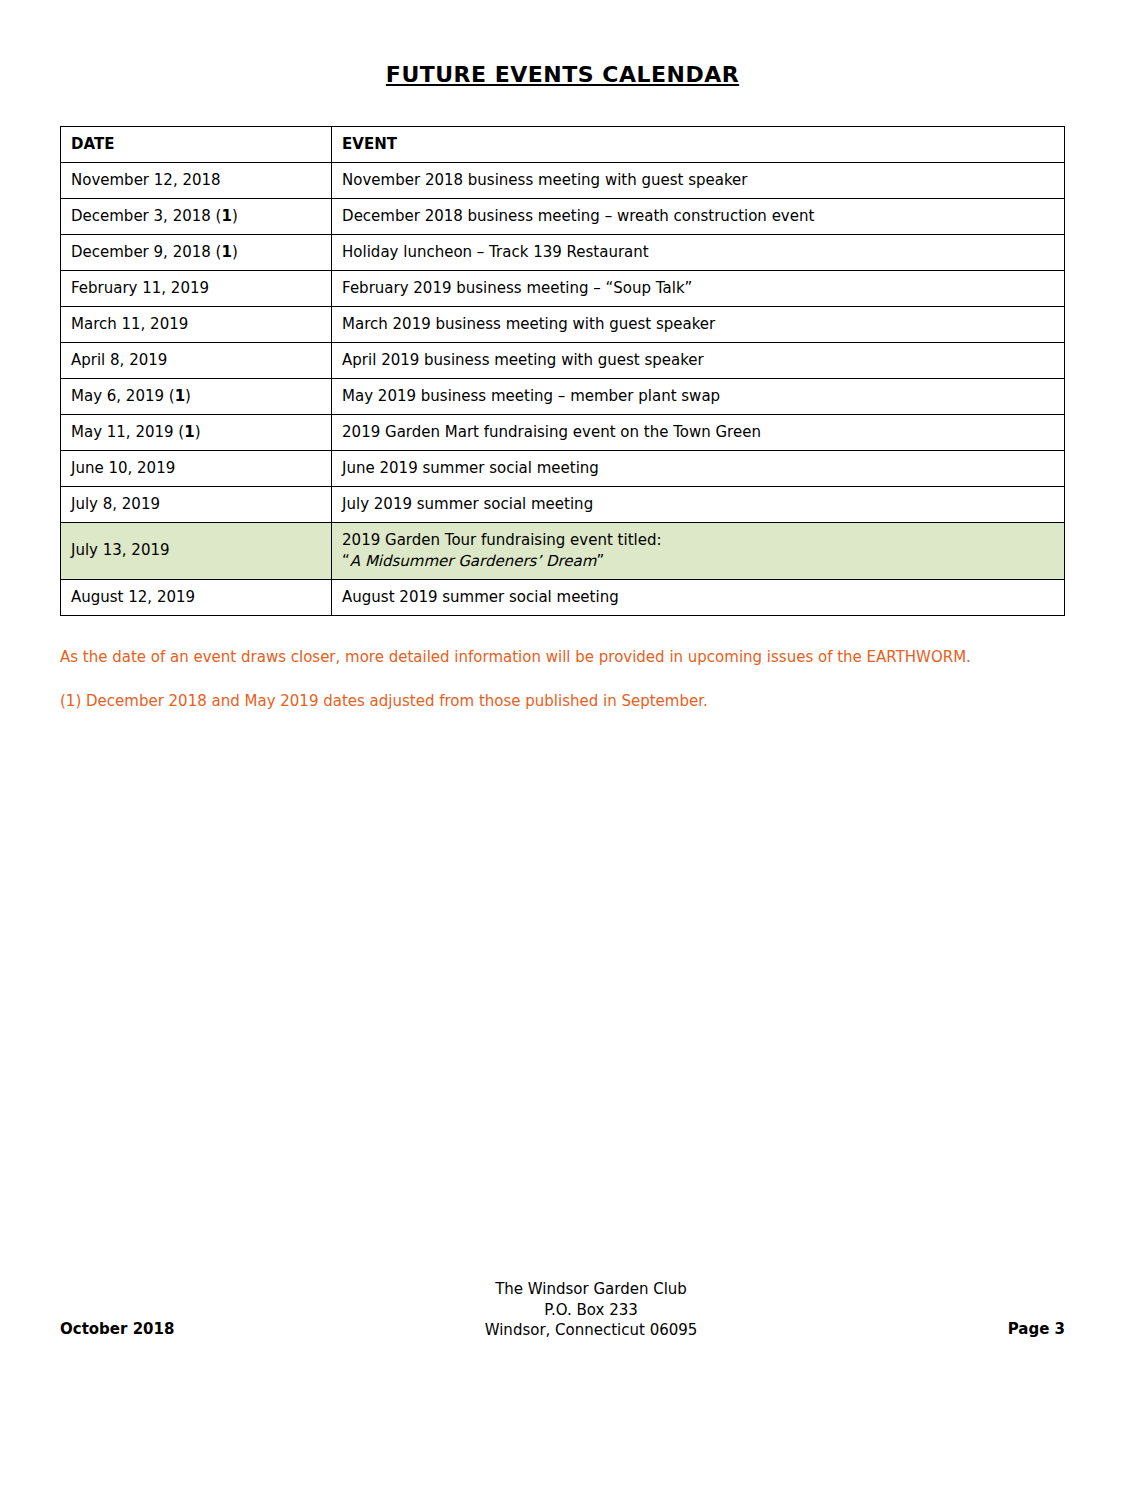FUTURE EVENTS CALENDAR
| DATE | EVENT |
| --- | --- |
| November 12, 2018 | November 2018 business meeting with guest speaker |
| December 3, 2018 ( 1 ) | December 2018 business meeting – wreath construction event |
| December 9, 2018 ( 1 ) | Holiday luncheon – Track 139 Restaurant |
| February 11, 2019 | February 2019 business meeting – “Soup Talk” |
| March 11, 2019 | March 2019 business meeting with guest speaker |
| April 8, 2019 | April 2019 business meeting with guest speaker |
| May 6, 2019 ( 1 ) | May 2019 business meeting – member plant swap |
| May 11, 2019 ( 1 ) | 2019 Garden Mart fundraising event on the Town Green |
| June 10, 2019 | June 2019 summer social meeting |
| July 8, 2019 | July 2019 summer social meeting |
| July 13, 2019 | 2019 Garden Tour fundraising event titled: “ A Midsummer Gardeners’ Dream ” |
| August 12, 2019 | August 2019 summer social meeting |
As the date of an event draws closer, more detailed information will be provided in upcoming issues of the EARTHWORM.
(1) December 2018 and May 2019 dates adjusted from those published in September.
October 2018
The Windsor Garden Club
P.O. Box 233
Windsor, Connecticut 06095
Page 3